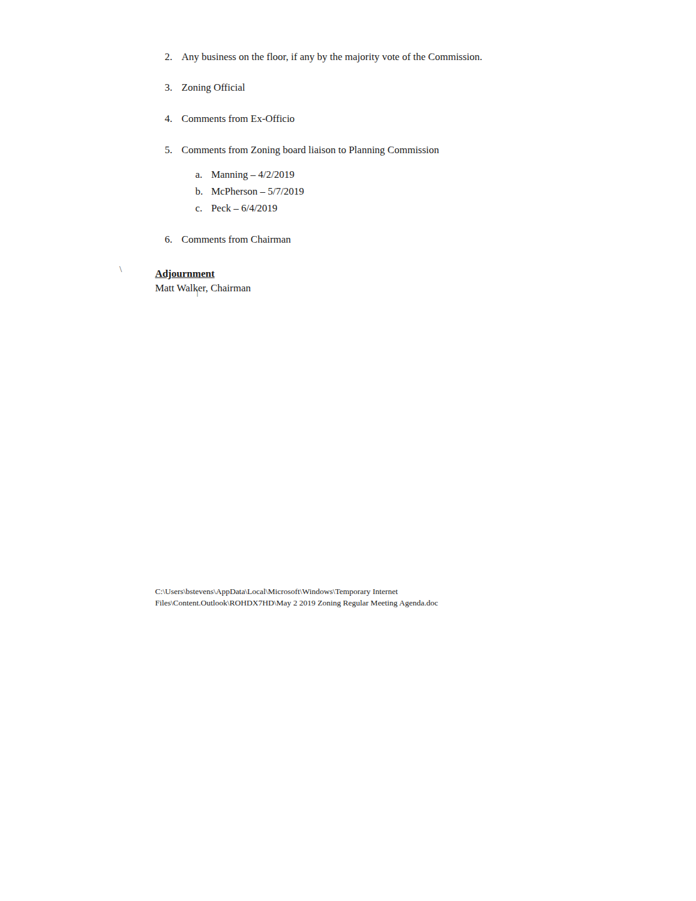2. Any business on the floor, if any by the majority vote of the Commission.
3. Zoning Official
4. Comments from Ex-Officio
5. Comments from Zoning board liaison to Planning Commission
a. Manning – 4/2/2019
b. McPherson – 5/7/2019
c. Peck – 6/4/2019
6. Comments from Chairman
Adjournment
Matt Walker, Chairman
\
⋮
|
C:\Users\bstevens\AppData\Local\Microsoft\Windows\Temporary Internet
Files\Content.Outlook\ROHDX7HD\May 2 2019 Zoning Regular Meeting Agenda.doc